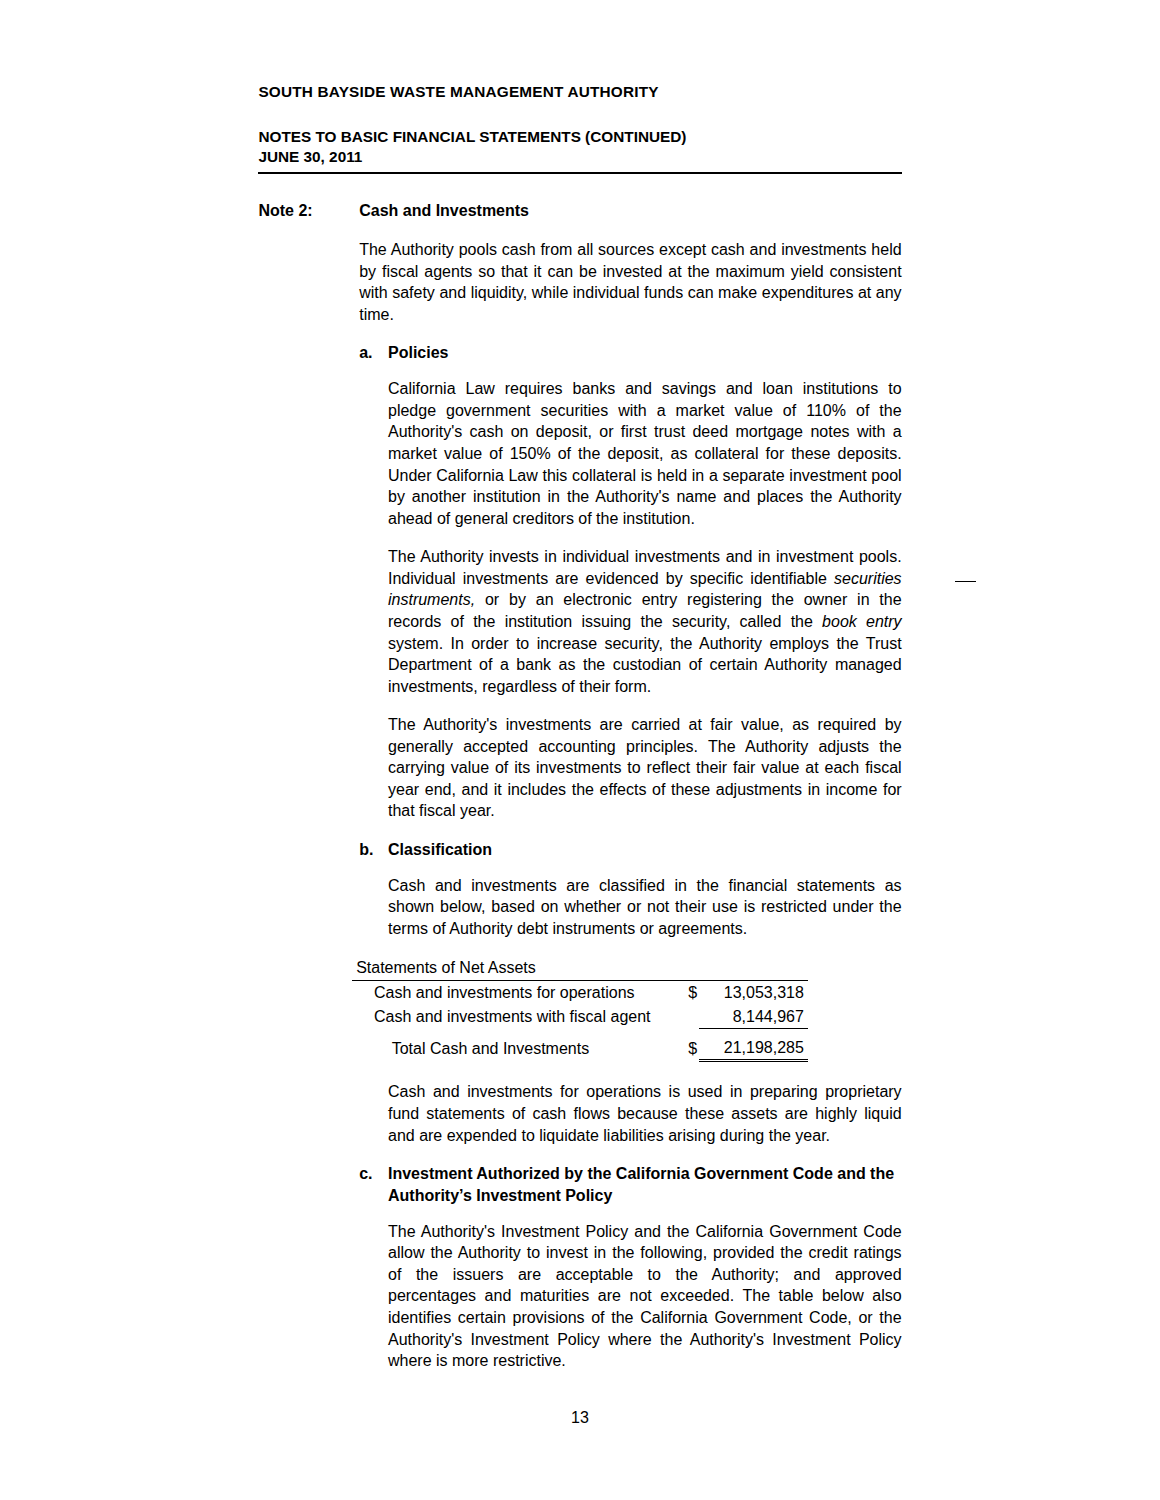SOUTH BAYSIDE WASTE MANAGEMENT AUTHORITY
NOTES TO BASIC FINANCIAL STATEMENTS (CONTINUED)
JUNE 30, 2011
Note 2:
Cash and Investments
The Authority pools cash from all sources except cash and investments held by fiscal agents so that it can be invested at the maximum yield consistent with safety and liquidity, while individual funds can make expenditures at any time.
a.
Policies
California Law requires banks and savings and loan institutions to pledge government securities with a market value of 110% of the Authority's cash on deposit, or first trust deed mortgage notes with a market value of 150% of the deposit, as collateral for these deposits. Under California Law this collateral is held in a separate investment pool by another institution in the Authority's name and places the Authority ahead of general creditors of the institution.
The Authority invests in individual investments and in investment pools. Individual investments are evidenced by specific identifiable securities instruments, or by an electronic entry registering the owner in the records of the institution issuing the security, called the book entry system. In order to increase security, the Authority employs the Trust Department of a bank as the custodian of certain Authority managed investments, regardless of their form.
The Authority's investments are carried at fair value, as required by generally accepted accounting principles. The Authority adjusts the carrying value of its investments to reflect their fair value at each fiscal year end, and it includes the effects of these adjustments in income for that fiscal year.
b.
Classification
Cash and investments are classified in the financial statements as shown below, based on whether or not their use is restricted under the terms of Authority debt instruments or agreements.
| Statements of Net Assets |
| Cash and investments for operations | $ | 13,053,318 |
| Cash and investments with fiscal agent | | 8,144,967 |
| Total Cash and Investments | $ | 21,198,285 |
Cash and investments for operations is used in preparing proprietary fund statements of cash flows because these assets are highly liquid and are expended to liquidate liabilities arising during the year.
c.
Investment Authorized by the California Government Code and the Authority’s Investment Policy
The Authority's Investment Policy and the California Government Code allow the Authority to invest in the following, provided the credit ratings of the issuers are acceptable to the Authority; and approved percentages and maturities are not exceeded. The table below also identifies certain provisions of the California Government Code, or the Authority's Investment Policy where the Authority's Investment Policy where is more restrictive.
13